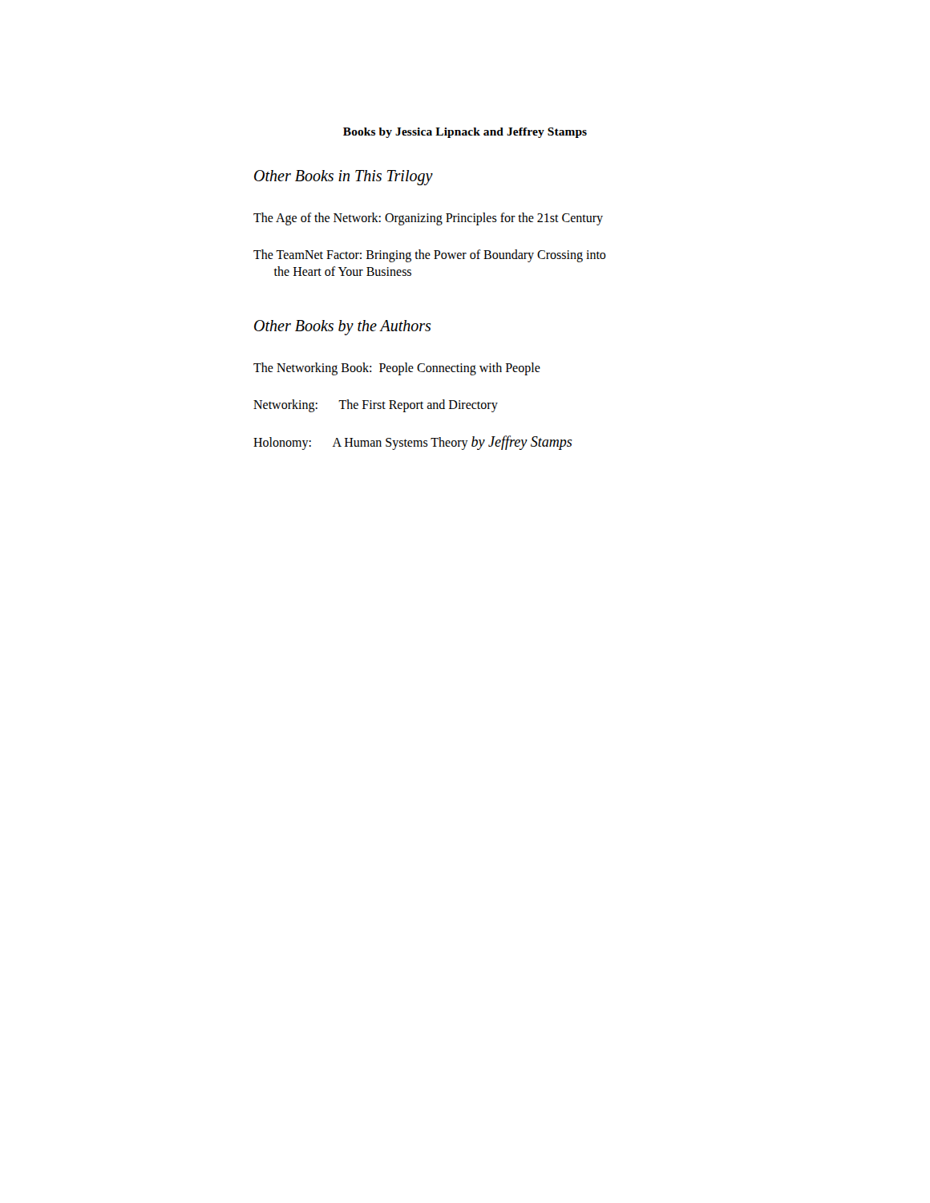Books by Jessica Lipnack and Jeffrey Stamps
Other Books in This Trilogy
The Age of the Network: Organizing Principles for the 21st Century
The TeamNet Factor: Bringing the Power of Boundary Crossing intothe Heart of Your Business
Other Books by the Authors
The Networking Book: People Connecting with People
Networking: The First Report and Directory
Holonomy: A Human Systems Theory by Jeffrey Stamps